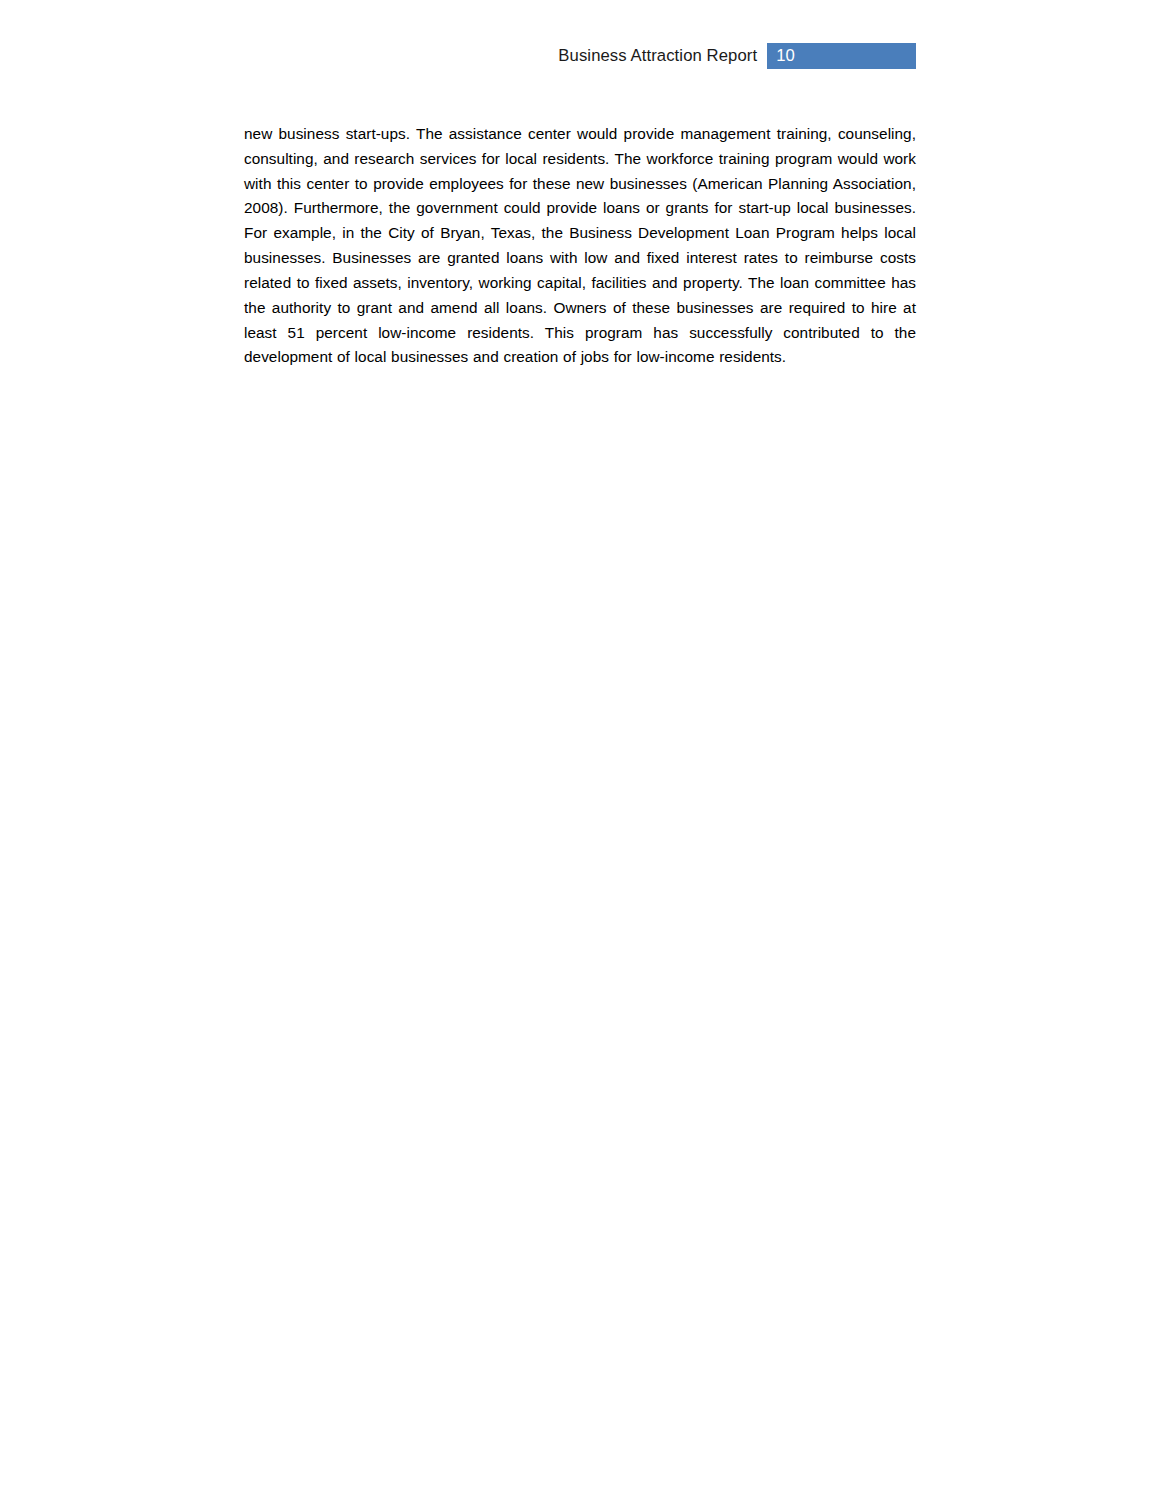Business Attraction Report
10
new business start-ups. The assistance center would provide management training, counseling, consulting, and research services for local residents. The workforce training program would work with this center to provide employees for these new businesses (American Planning Association, 2008). Furthermore, the government could provide loans or grants for start-up local businesses. For example, in the City of Bryan, Texas, the Business Development Loan Program helps local businesses. Businesses are granted loans with low and fixed interest rates to reimburse costs related to fixed assets, inventory, working capital, facilities and property. The loan committee has the authority to grant and amend all loans. Owners of these businesses are required to hire at least 51 percent low-income residents. This program has successfully contributed to the development of local businesses and creation of jobs for low-income residents.